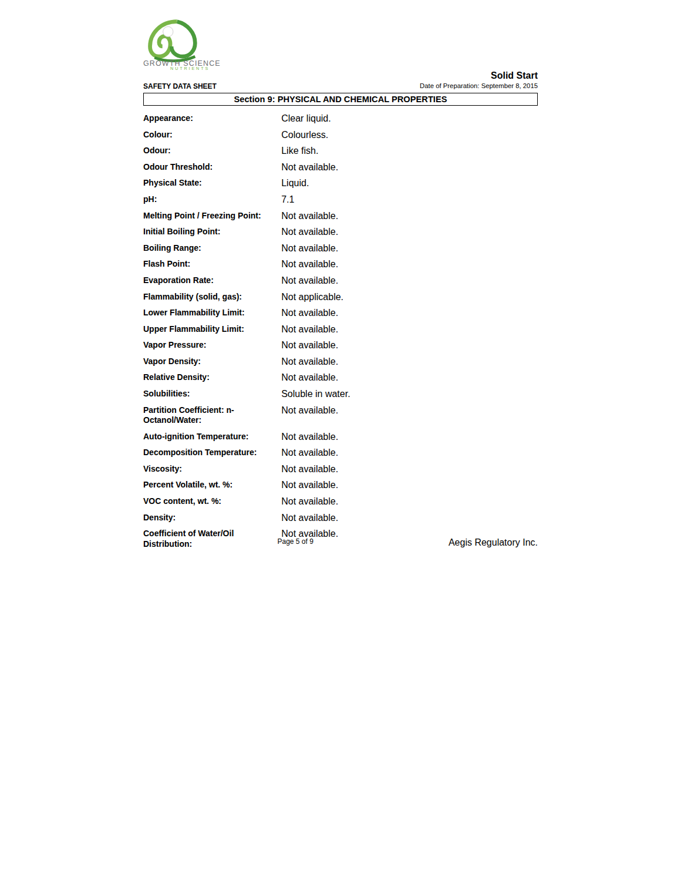GROWTH SCIENCE NUTRIENTS
Solid Start
SAFETY DATA SHEET
Date of Preparation: September 8, 2015
Section 9: PHYSICAL AND CHEMICAL PROPERTIES
| Appearance: | Clear liquid. |
| Colour: | Colourless. |
| Odour: | Like fish. |
| Odour Threshold: | Not available. |
| Physical State: | Liquid. |
| pH: | 7.1 |
| Melting Point / Freezing Point: | Not available. |
| Initial Boiling Point: | Not available. |
| Boiling Range: | Not available. |
| Flash Point: | Not available. |
| Evaporation Rate: | Not available. |
| Flammability (solid, gas): | Not applicable. |
| Lower Flammability Limit: | Not available. |
| Upper Flammability Limit: | Not available. |
| Vapor Pressure: | Not available. |
| Vapor Density: | Not available. |
| Relative Density: | Not available. |
| Solubilities: | Soluble in water. |
| Partition Coefficient: n-Octanol/Water: | Not available. |
| Auto-ignition Temperature: | Not available. |
| Decomposition Temperature: | Not available. |
| Viscosity: | Not available. |
| Percent Volatile, wt. %: | Not available. |
| VOC content, wt. %: | Not available. |
| Density: | Not available. |
| Coefficient of Water/Oil Distribution: | Not available. |
Page 5 of 9
Aegis Regulatory Inc.